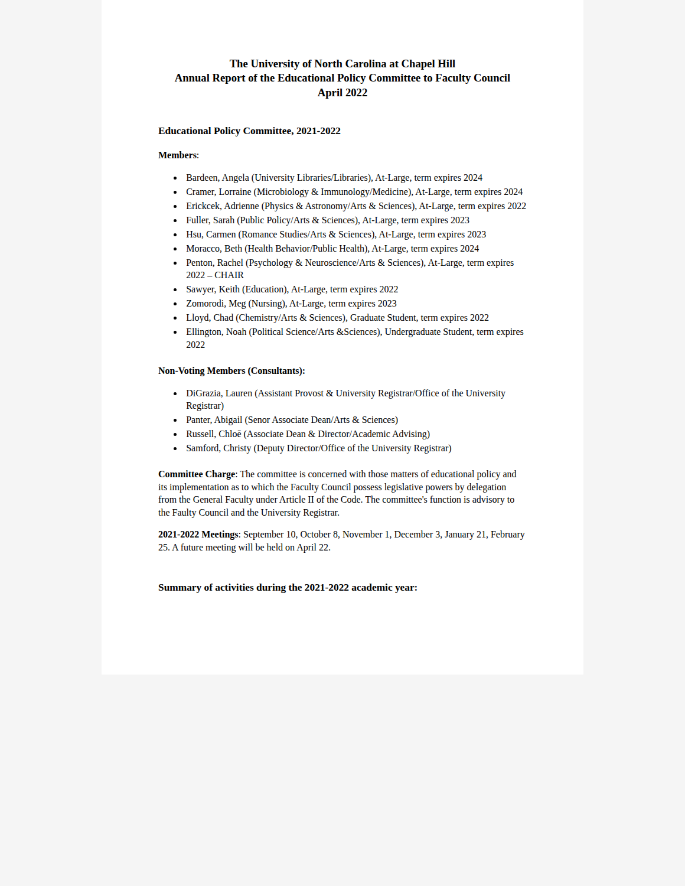The University of North Carolina at Chapel Hill Annual Report of the Educational Policy Committee to Faculty Council April 2022
Educational Policy Committee, 2021-2022
Members:
Bardeen, Angela (University Libraries/Libraries), At-Large, term expires 2024
Cramer, Lorraine (Microbiology & Immunology/Medicine), At-Large, term expires 2024
Erickcek, Adrienne (Physics & Astronomy/Arts & Sciences), At-Large, term expires 2022
Fuller, Sarah (Public Policy/Arts & Sciences), At-Large, term expires 2023
Hsu, Carmen (Romance Studies/Arts & Sciences), At-Large, term expires 2023
Moracco, Beth (Health Behavior/Public Health), At-Large, term expires 2024
Penton, Rachel (Psychology & Neuroscience/Arts & Sciences), At-Large, term expires 2022 – CHAIR
Sawyer, Keith (Education), At-Large, term expires 2022
Zomorodi, Meg (Nursing), At-Large, term expires 2023
Lloyd, Chad (Chemistry/Arts & Sciences), Graduate Student, term expires 2022
Ellington, Noah (Political Science/Arts &Sciences), Undergraduate Student, term expires 2022
Non-Voting Members (Consultants):
DiGrazia, Lauren (Assistant Provost & University Registrar/Office of the University Registrar)
Panter, Abigail (Senor Associate Dean/Arts & Sciences)
Russell, Chloē (Associate Dean & Director/Academic Advising)
Samford, Christy (Deputy Director/Office of the University Registrar)
Committee Charge: The committee is concerned with those matters of educational policy and its implementation as to which the Faculty Council possess legislative powers by delegation from the General Faculty under Article II of the Code. The committee's function is advisory to the Faulty Council and the University Registrar.
2021-2022 Meetings: September 10, October 8, November 1, December 3, January 21, February 25. A future meeting will be held on April 22.
Summary of activities during the 2021-2022 academic year: